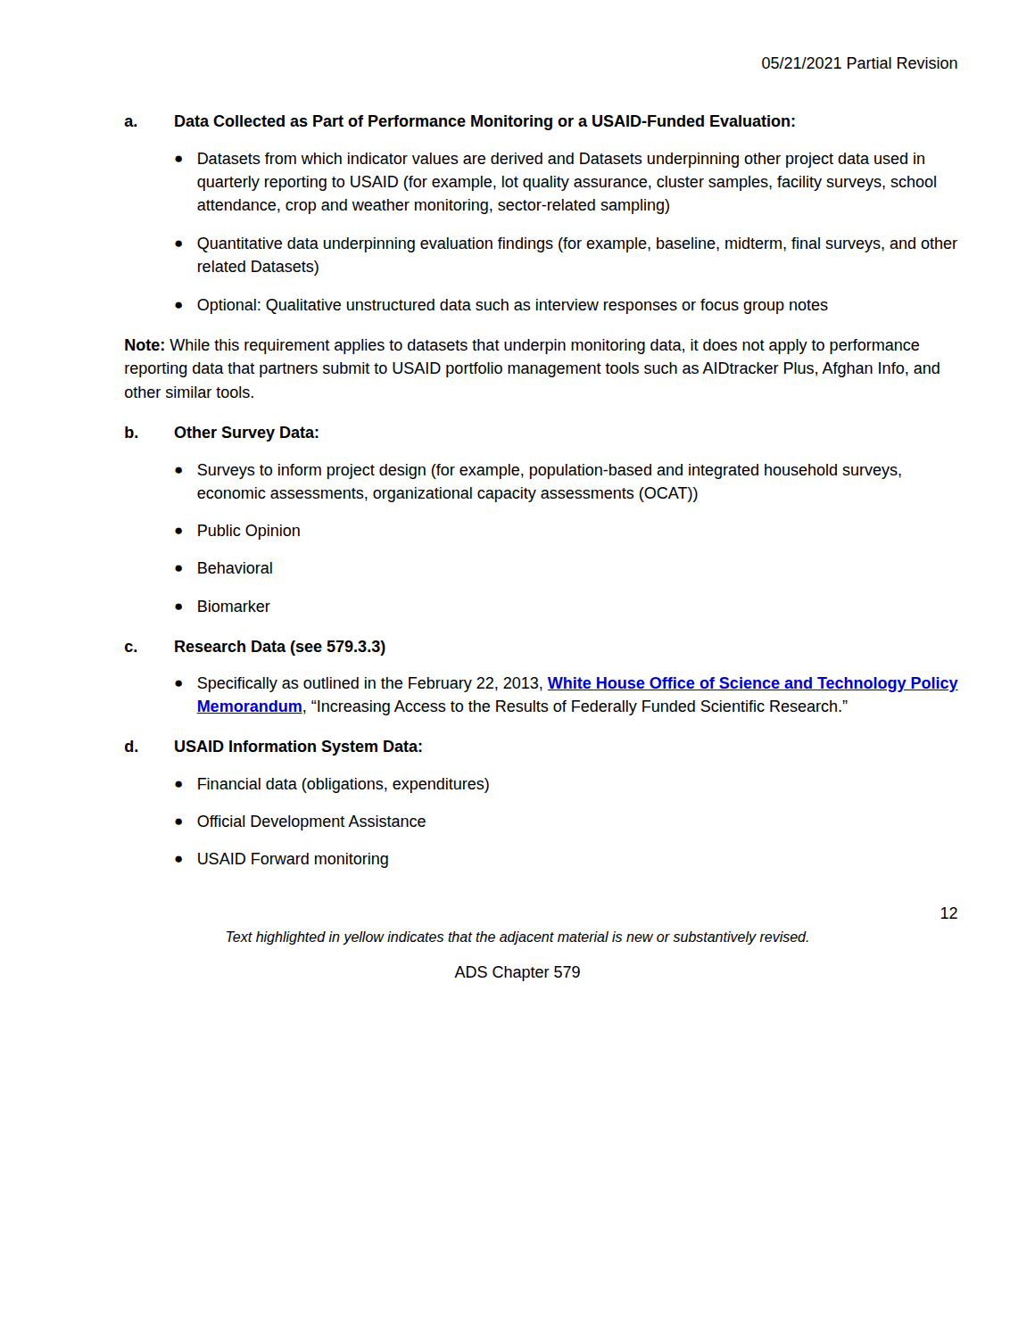05/21/2021 Partial Revision
a. Data Collected as Part of Performance Monitoring or a USAID-Funded Evaluation:
● Datasets from which indicator values are derived and Datasets underpinning other project data used in quarterly reporting to USAID (for example, lot quality assurance, cluster samples, facility surveys, school attendance, crop and weather monitoring, sector-related sampling)
● Quantitative data underpinning evaluation findings (for example, baseline, midterm, final surveys, and other related Datasets)
● Optional: Qualitative unstructured data such as interview responses or focus group notes
Note: While this requirement applies to datasets that underpin monitoring data, it does not apply to performance reporting data that partners submit to USAID portfolio management tools such as AIDtracker Plus, Afghan Info, and other similar tools.
b. Other Survey Data:
● Surveys to inform project design (for example, population-based and integrated household surveys, economic assessments, organizational capacity assessments (OCAT))
● Public Opinion
● Behavioral
● Biomarker
c. Research Data (see 579.3.3)
● Specifically as outlined in the February 22, 2013, White House Office of Science and Technology Policy Memorandum, “Increasing Access to the Results of Federally Funded Scientific Research.”
d. USAID Information System Data:
● Financial data (obligations, expenditures)
● Official Development Assistance
● USAID Forward monitoring
12
Text highlighted in yellow indicates that the adjacent material is new or substantively revised.
ADS Chapter 579